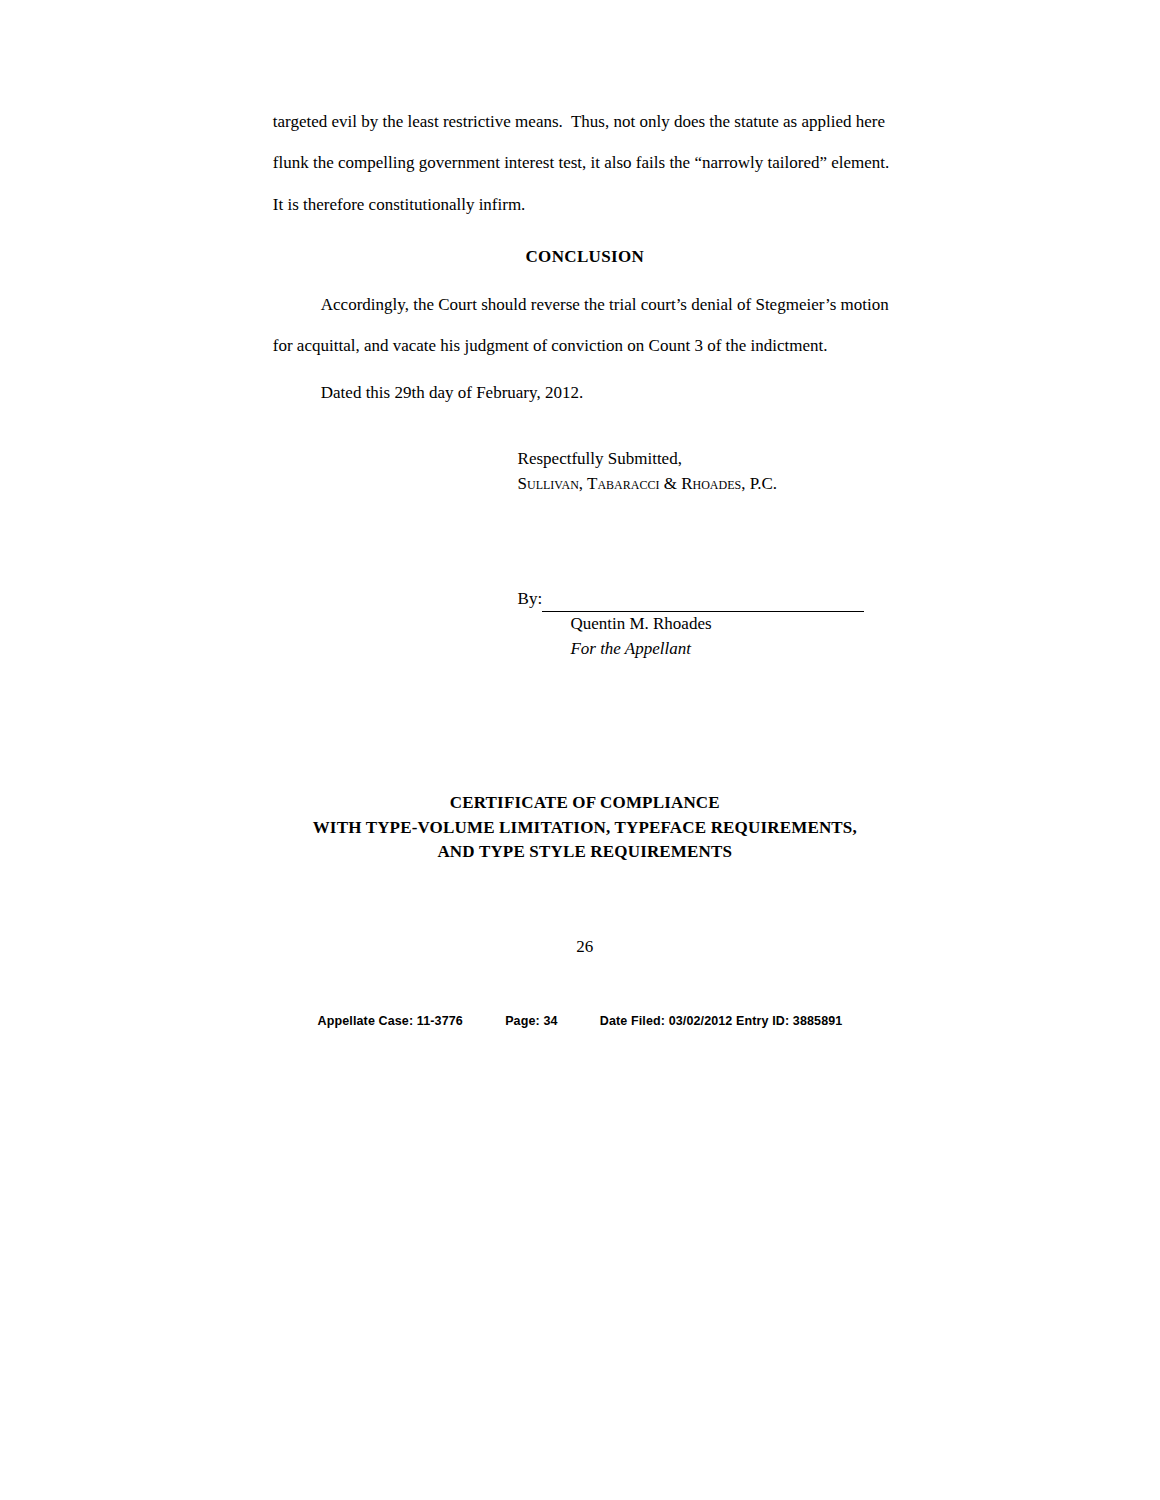targeted evil by the least restrictive means. Thus, not only does the statute as applied here flunk the compelling government interest test, it also fails the “narrowly tailored” element. It is therefore constitutionally infirm.
CONCLUSION
Accordingly, the Court should reverse the trial court’s denial of Stegmeier’s motion for acquittal, and vacate his judgment of conviction on Count 3 of the indictment.
Dated this 29th day of February, 2012.
Respectfully Submitted,
Sullivan, Tabaracci & Rhoades, P.C.
By:
Quentin M. Rhoades
For the Appellant
CERTIFICATE OF COMPLIANCE
WITH TYPE-VOLUME LIMITATION, TYPEFACE REQUIREMENTS,
AND TYPE STYLE REQUIREMENTS
26
Appellate Case: 11-3776 Page: 34 Date Filed: 03/02/2012 Entry ID: 3885891